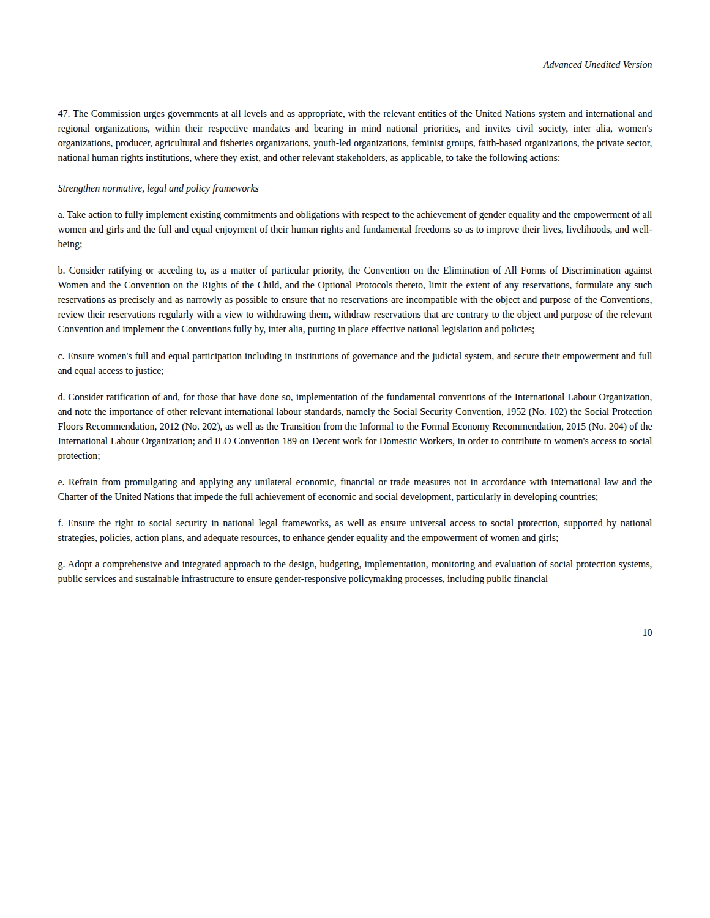Advanced Unedited Version
47. The Commission urges governments at all levels and as appropriate, with the relevant entities of the United Nations system and international and regional organizations, within their respective mandates and bearing in mind national priorities, and invites civil society, inter alia, women's organizations, producer, agricultural and fisheries organizations, youth-led organizations, feminist groups, faith-based organizations, the private sector, national human rights institutions, where they exist, and other relevant stakeholders, as applicable, to take the following actions:
Strengthen normative, legal and policy frameworks
a. Take action to fully implement existing commitments and obligations with respect to the achievement of gender equality and the empowerment of all women and girls and the full and equal enjoyment of their human rights and fundamental freedoms so as to improve their lives, livelihoods, and well-being;
b. Consider ratifying or acceding to, as a matter of particular priority, the Convention on the Elimination of All Forms of Discrimination against Women and the Convention on the Rights of the Child, and the Optional Protocols thereto, limit the extent of any reservations, formulate any such reservations as precisely and as narrowly as possible to ensure that no reservations are incompatible with the object and purpose of the Conventions, review their reservations regularly with a view to withdrawing them, withdraw reservations that are contrary to the object and purpose of the relevant Convention and implement the Conventions fully by, inter alia, putting in place effective national legislation and policies;
c. Ensure women's full and equal participation including in institutions of governance and the judicial system, and secure their empowerment and full and equal access to justice;
d. Consider ratification of and, for those that have done so, implementation of the fundamental conventions of the International Labour Organization, and note the importance of other relevant international labour standards, namely the Social Security Convention, 1952 (No. 102) the Social Protection Floors Recommendation, 2012 (No. 202), as well as the Transition from the Informal to the Formal Economy Recommendation, 2015 (No. 204) of the International Labour Organization; and ILO Convention 189 on Decent work for Domestic Workers, in order to contribute to women's access to social protection;
e. Refrain from promulgating and applying any unilateral economic, financial or trade measures not in accordance with international law and the Charter of the United Nations that impede the full achievement of economic and social development, particularly in developing countries;
f. Ensure the right to social security in national legal frameworks, as well as ensure universal access to social protection, supported by national strategies, policies, action plans, and adequate resources, to enhance gender equality and the empowerment of women and girls;
g. Adopt a comprehensive and integrated approach to the design, budgeting, implementation, monitoring and evaluation of social protection systems, public services and sustainable infrastructure to ensure gender-responsive policymaking processes, including public financial
10